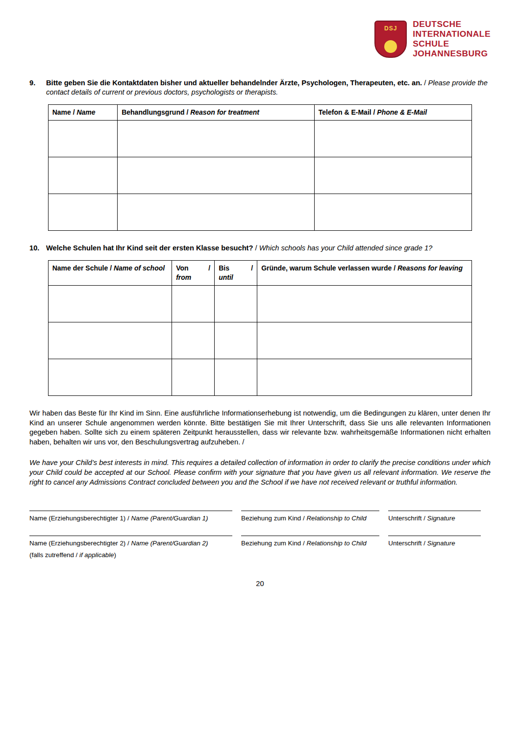DEUTSCHE
INTERNATIONALE
SCHULE
JOHANNESBURG
9. Bitte geben Sie die Kontaktdaten bisher und aktueller behandelnder Ärzte, Psychologen, Therapeuten, etc. an. / Please provide the contact details of current or previous doctors, psychologists or therapists.
| Name / Name | Behandlungsgrund / Reason for treatment | Telefon & E-Mail / Phone & E-Mail |
| --- | --- | --- |
10. Welche Schulen hat Ihr Kind seit der ersten Klasse besucht? / Which schools has your Child attended since grade 1?
| Name der Schule / Name of school | Von / from | Bis / until | Gründe, warum Schule verlassen wurde / Reasons for leaving |
| --- | --- | --- | --- |
Wir haben das Beste für Ihr Kind im Sinn. Eine ausführliche Informationserhebung ist notwendig, um die Bedingungen zu klären, unter denen Ihr Kind an unserer Schule angenommen werden könnte. Bitte bestätigen Sie mit Ihrer Unterschrift, dass Sie uns alle relevanten Informationen gegeben haben. Sollte sich zu einem späteren Zeitpunkt herausstellen, dass wir relevante bzw. wahrheitsgemäße Informationen nicht erhalten haben, behalten wir uns vor, den Beschulungsvertrag aufzuheben. /
We have your Child’s best interests in mind. This requires a detailed collection of information in order to clarify the precise conditions under which your Child could be accepted at our School. Please confirm with your signature that you have given us all relevant information. We reserve the right to cancel any Admissions Contract concluded between you and the School if we have not received relevant or truthful information.
Name (Erziehungsberechtigter 1) / Name (Parent/Guardian 1)
Beziehung zum Kind / Relationship to Child
Unterschrift / Signature
Name (Erziehungsberechtigter 2) / Name (Parent/Guardian 2)
Beziehung zum Kind / Relationship to Child
Unterschrift / Signature
(falls zutreffend / if applicable)
20